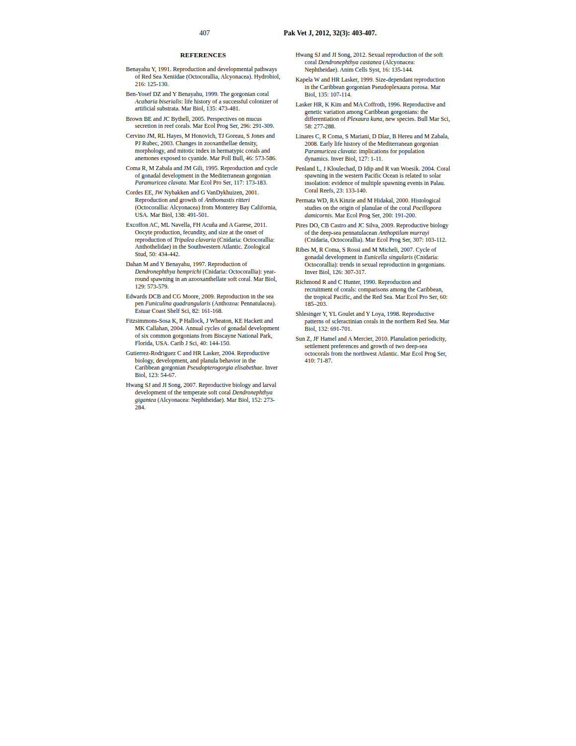407 Pak Vet J, 2012, 32(3): 403-407.
References
Benayahu Y, 1991. Reproduction and developmental pathways of Red Sea Xeniidae (Octocorallia, Alcyonacea). Hydrobiol, 216: 125-130.
Ben-Yosef DZ and Y Benayahu, 1999. The gorgonian coral Acabaria biserialis: life history of a successful colonizer of artificial substrata. Mar Biol, 135: 473-481.
Brown BE and JC Bythell, 2005. Perspectives on mucus secretion in reef corals. Mar Ecol Prog Ser, 296: 291-309.
Cervino JM, RL Hayes, M Honovich, TJ Goreau, S Jones and PJ Rubec, 2003. Changes in zooxanthellae density, morphology, and mitotic index in hermatypic corals and anemones exposed to cyanide. Mar Poll Bull, 46: 573-586.
Coma R, M Zabala and JM Gili, 1995. Reproduction and cycle of gonadal development in the Mediterranean gorgonian Paramuricea clavata. Mar Ecol Pro Ser, 117: 173-183.
Cordes EE, JW Nybakken and G VanDykhuizen, 2001. Reproduction and growth of Anthomastis ritteri (Octocorallia: Alcyonacea) from Monterey Bay California, USA. Mar Biol, 138: 491-501.
Excoffon AC, ML Navella, FH Acuña and A Garese, 2011. Oocyte production, fecundity, and size at the onset of reproduction of Tripalea clavaria (Cnidaria: Octocorallia: Anthothelidae) in the Southwestern Atlantic. Zoological Stud, 50: 434-442.
Dahan M and Y Benayahu, 1997. Reproduction of Dendronephthya hemprichi (Cnidaria: Octocorallia): year-round spawning in an azooxanthellate soft coral. Mar Biol, 129: 573-579.
Edwards DCB and CG Moore, 2009. Reproduction in the sea pen Funiculina quadrangularis (Anthozoa: Pennatulacea). Estuar Coast Shelf Sci, 82: 161-168.
Fitzsimmons-Sosa K, P Hallock, J Wheaton, KE Hackett and MK Callahan, 2004. Annual cycles of gonadal development of six common gorgonians from Biscayne National Park, Florida, USA. Carib J Sci, 40: 144-150.
Gutierrez-Rodriguez C and HR Lasker, 2004. Reproductive biology, development, and planula behavior in the Caribbean gorgonian Pseudopterogorgia elisabethae. Inver Biol, 123: 54-67.
Hwang SJ and JI Song, 2007. Reproductive biology and larval development of the temperate soft coral Dendronephthya gigantea (Alcyonacea: Nephtheidae). Mar Biol, 152: 273-284.
Hwang SJ and JI Song, 2012. Sexual reproduction of the soft coral Dendronephthya castanea (Alcyonacea: Nephtheidae). Anim Cells Syst, 16: 135-144.
Kapela W and HR Lasker, 1999. Size-dependant reproduction in the Caribbean gorgonian Pseudoplexaura porosa. Mar Biol, 135: 107-114.
Lasker HR, K Kim and MA Coffroth, 1996. Reproductive and genetic variation among Caribbean gorgonians: the differentiation of Plexaura kuna, new species. Bull Mar Sci, 58: 277-288.
Linares C, R Coma, S Mariani, D Díaz, B Hereu and M Zabala, 2008. Early life history of the Mediterranean gorgonian Paramuricea clavata: implications for population dynamics. Inver Biol, 127: 1-11.
Penland L, J Kloulechad, D Idip and R van Woesik. 2004. Coral spawning in the western Pacific Ocean is related to solar insolation: evidence of multiple spawning events in Palau. Coral Reefs, 23: 133-140.
Permata WD, RA Kinzie and M Hidakal, 2000. Histological studies on the origin of planulae of the coral Pocillopora damicornis. Mar Ecol Prog Ser, 200: 191-200.
Pires DO, CB Castro and JC Silva, 2009. Reproductive biology of the deep-sea pennatulacean Anthoptilum murrayi (Cnidaria, Octocorallia). Mar Ecol Prog Ser, 307: 103-112.
Ribes M, R Coma, S Rossi and M Micheli, 2007. Cycle of gonadal development in Eunicella singularis (Cnidaria: Octocorallia): trends in sexual reproduction in gorgonians. Inver Biol, 126: 307-317.
Richmond R and C Hunter, 1990. Reproduction and recruitment of corals: comparisons among the Caribbean, the tropical Pacific, and the Red Sea. Mar Ecol Pro Ser, 60: 185–203.
Shlesinger Y, YL Goulet and Y Loya, 1998. Reproductive patterns of scleractinian corals in the northern Red Sea. Mar Biol, 132: 691-701.
Sun Z, JF Hamel and A Mercier, 2010. Planulation periodicity, settlement preferences and growth of two deep-sea octocorals from the northwest Atlantic. Mar Ecol Prog Ser, 410: 71-87.